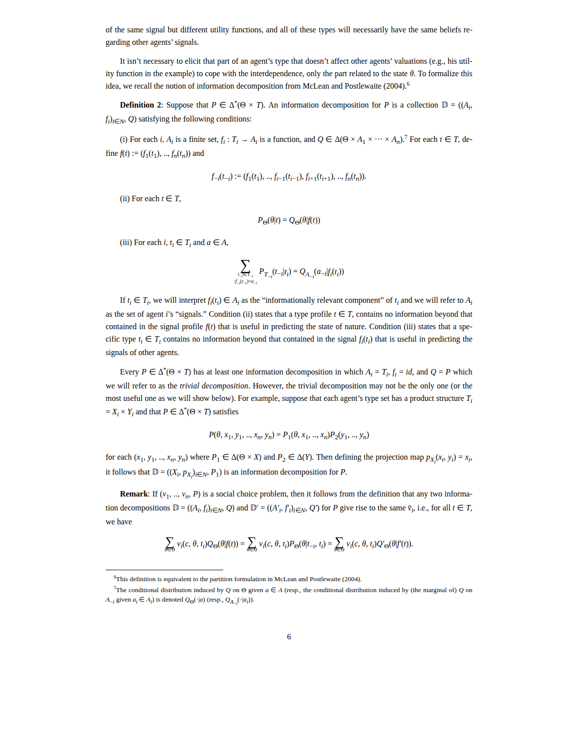of the same signal but different utility functions, and all of these types will necessarily have the same beliefs regarding other agents’ signals.
It isn’t necessary to elicit that part of an agent’s type that doesn’t affect other agents’ valuations (e.g., his utility function in the example) to cope with the interdependence, only the part related to the state θ. To formalize this idea, we recall the notion of information decomposition from McLean and Postlewaite (2004).6
Definition 2: Suppose that P ∈ Δ*(Θ × T). An information decomposition for P is a collection 𝔻 = ((Ai, fi)i∈N, Q) satisfying the following conditions:
(i) For each i, Ai is a finite set, fi : Ti → Ai is a function, and Q ∈ Δ(Θ × A1 × ··· × An).7 For each t ∈ T, define f(t) := (f1(t1), .., fn(tn)) and
f−i(t−i) := (f1(t1), .., fi−1(ti−1), fi+1(ti+1), .., fn(tn)).
(ii) For each t ∈ T,
PΘ(θ|t) = QΘ(θ|f(t))
(iii) For each i, ti ∈ Ti and a ∈ A,
∑ t−i∈T−i :f−i(t−i)=a−i PT−i(t−i|ti) = QA−i(a−i|fi(ti))
If ti ∈ Ti, we will interpret fi(ti) ∈ Ai as the “informationally relevant component” of ti and we will refer to Ai as the set of agent i’s “signals.” Condition (ii) states that a type profile t ∈ T, contains no information beyond that contained in the signal profile f(t) that is useful in predicting the state of nature. Condition (iii) states that a specific type ti ∈ Ti contains no information beyond that contained in the signal fi(ti) that is useful in predicting the signals of other agents.
Every P ∈ Δ*(Θ × T) has at least one information decomposition in which Ai = Ti, fi = id, and Q = P which we will refer to as the trivial decomposition. However, the trivial decomposition may not be the only one (or the most useful one as we will show below). For example, suppose that each agent’s type set has a product structure Ti = Xi × Yi and that P ∈ Δ*(Θ × T) satisfies
P(θ, x1, y1, .., xn, yn) = P1(θ, x1, .., xn)P2(y1, .., yn)
for each (x1, y1, .., xn, yn) where P1 ∈ Δ(Θ × X) and P2 ∈ Δ(Y). Then defining the projection map pXi(xi, yi) = xi, it follows that 𝔻 = ((Xi, pXi)i∈N, P1) is an information decomposition for P.
Remark: If (v1, .., vn, P) is a social choice problem, then it follows from the definition that any two information decompositions 𝔻 = ((Ai, fi)i∈N, Q) and 𝔻′ = ((A′i, f′i)i∈N, Q′) for P give rise to the same v̂i, i.e., for all t ∈ T, we have
∑θ∈Θ vi(c, θ, ti)QΘ(θ|f(t)) = ∑θ∈Θ vi(c, θ, ti)PΘ(θ|t−i, ti) = ∑θ∈Θ vi(c, θ, ti)Q′Θ(θ|f′(t)).
6This definition is equivalent to the partition formulation in McLean and Postlewaite (2004).
7The conditional distribution induced by Q on Θ given a ∈ A (resp., the conditional distribution induced by (the marginal of) Q on A−i given ai ∈ Ai) is denoted QΘ(·|a) (resp., QA−i(·|ai)).
6